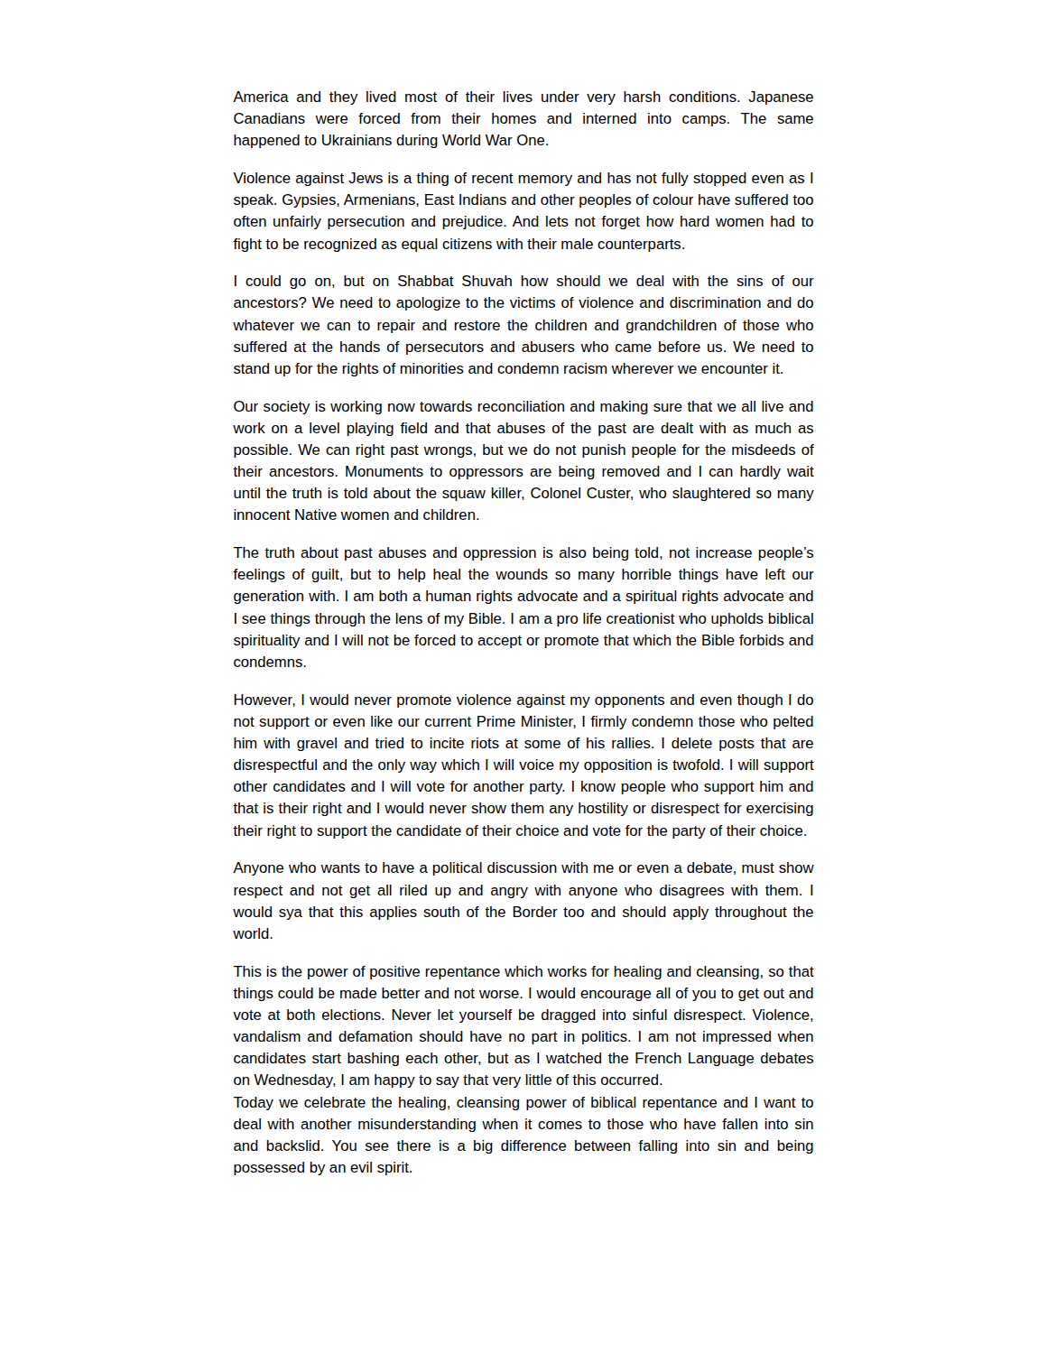America and they lived most of their lives under very harsh conditions. Japanese Canadians were forced from their homes and interned into camps. The same happened to Ukrainians during World War One.
Violence against Jews is a thing of recent memory and has not fully stopped even as I speak. Gypsies, Armenians, East Indians and other peoples of colour have suffered too often unfairly persecution and prejudice. And lets not forget how hard women had to fight to be recognized as equal citizens with their male counterparts.
I could go on, but on Shabbat Shuvah how should we deal with the sins of our ancestors? We need to apologize to the victims of violence and discrimination and do whatever we can to repair and restore the children and grandchildren of those who suffered at the hands of persecutors and abusers who came before us. We need to stand up for the rights of minorities and condemn racism wherever we encounter it.
Our society is working now towards reconciliation and making sure that we all live and work on a level playing field and that abuses of the past are dealt with as much as possible. We can right past wrongs, but we do not punish people for the misdeeds of their ancestors. Monuments to oppressors are being removed and I can hardly wait until the truth is told about the squaw killer, Colonel Custer, who slaughtered so many innocent Native women and children.
The truth about past abuses and oppression is also being told, not increase people’s feelings of guilt, but to help heal the wounds so many horrible things have left our generation with. I am both a human rights advocate and a spiritual rights advocate and I see things through the lens of my Bible. I am a pro life creationist who upholds biblical spirituality and I will not be forced to accept or promote that which the Bible forbids and condemns.
However, I would never promote violence against my opponents and even though I do not support or even like our current Prime Minister, I firmly condemn those who pelted him with gravel and tried to incite riots at some of his rallies. I delete posts that are disrespectful and the only way which I will voice my opposition is twofold. I will support other candidates and I will vote for another party. I know people who support him and that is their right and I would never show them any hostility or disrespect for exercising their right to support the candidate of their choice and vote for the party of their choice.
Anyone who wants to have a political discussion with me or even a debate, must show respect and not get all riled up and angry with anyone who disagrees with them. I would sya that this applies south of the Border too and should apply throughout the world.
This is the power of positive repentance which works for healing and cleansing, so that things could be made better and not worse. I would encourage all of you to get out and vote at both elections. Never let yourself be dragged into sinful disrespect. Violence, vandalism and defamation should have no part in politics. I am not impressed when candidates start bashing each other, but as I watched the French Language debates on Wednesday, I am happy to say that very little of this occurred.
Today we celebrate the healing, cleansing power of biblical repentance and I want to deal with another misunderstanding when it comes to those who have fallen into sin and backslid. You see there is a big difference between falling into sin and being possessed by an evil spirit.